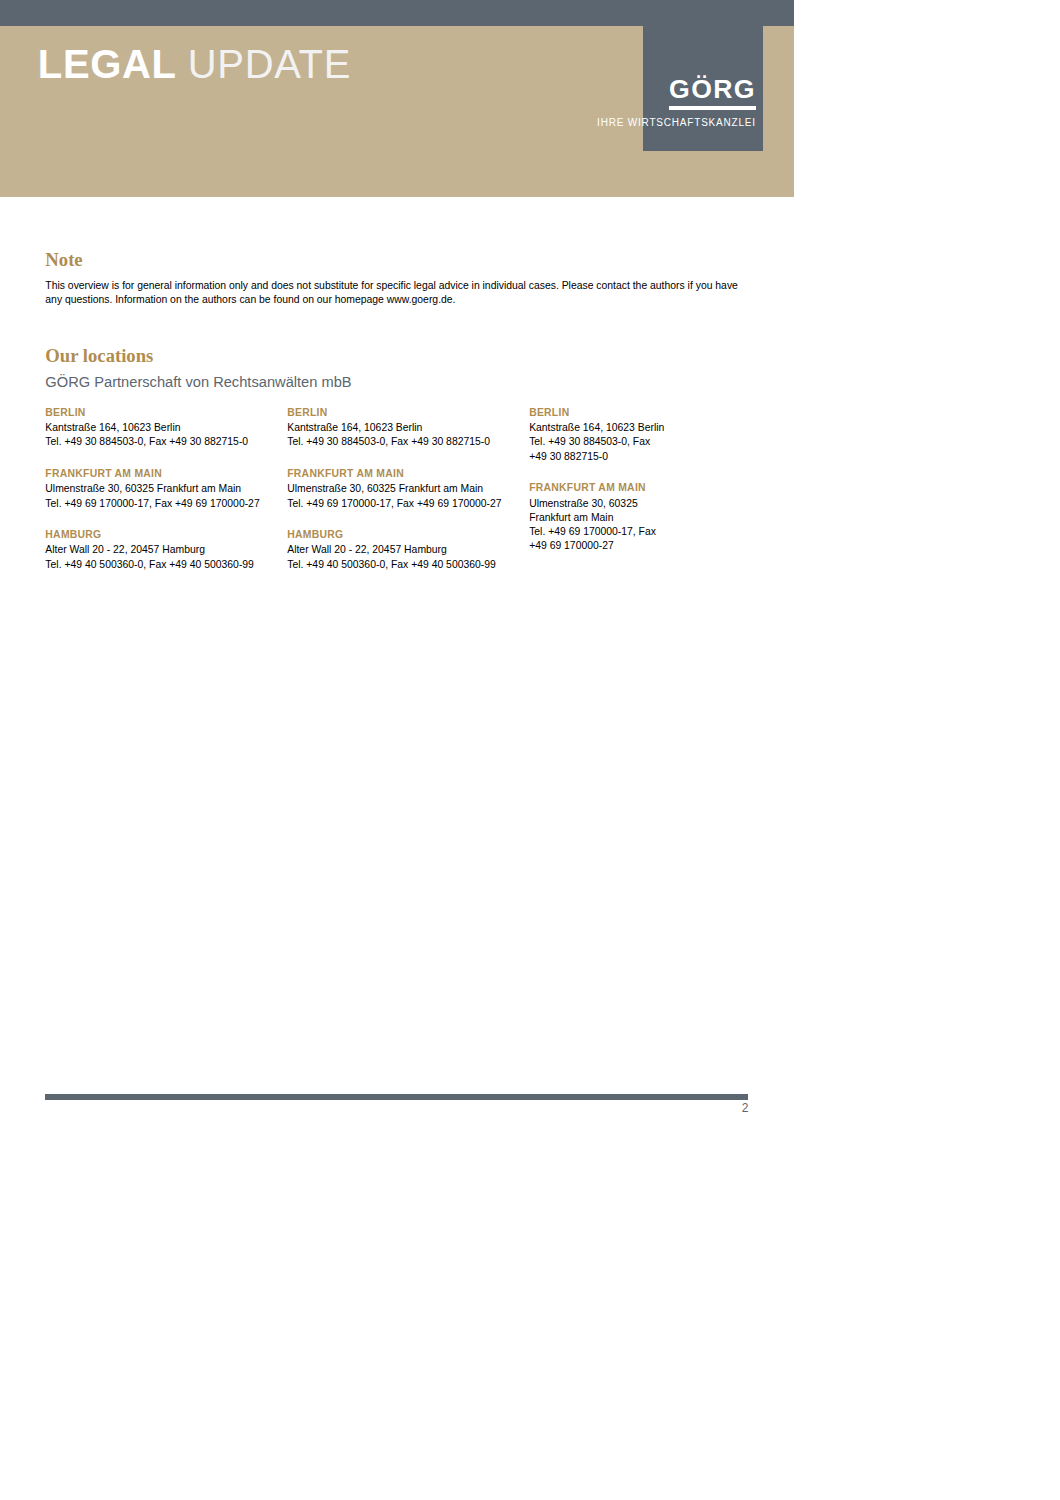LEGAL UPDATE
GÖRG
IHRE WIRTSCHAFTSKANZLEI
Note
This overview is for general information only and does not substitute for specific legal advice in individual cases. Please contact the authors if you have any questions. Information on the authors can be found on our homepage www.goerg.de.
Our locations
GÖRG Partnerschaft von Rechtsanwälten mbB
BERLIN
Kantstraße 164, 10623 Berlin
Tel. +49 30 884503-0, Fax +49 30 882715-0
FRANKFURT AM MAIN
Ulmenstraße 30, 60325 Frankfurt am Main
Tel. +49 69 170000-17, Fax +49 69 170000-27
HAMBURG
Alter Wall 20 - 22, 20457 Hamburg
Tel. +49 40 500360-0, Fax +49 40 500360-99
BERLIN
Kantstraße 164, 10623 Berlin
Tel. +49 30 884503-0, Fax +49 30 882715-0
FRANKFURT AM MAIN
Ulmenstraße 30, 60325 Frankfurt am Main
Tel. +49 69 170000-17, Fax +49 69 170000-27
HAMBURG
Alter Wall 20 - 22, 20457 Hamburg
Tel. +49 40 500360-0, Fax +49 40 500360-99
BERLIN
Kantstraße 164, 10623 Berlin
Tel. +49 30 884503-0, Fax
+49 30 882715-0
FRANKFURT AM MAIN
Ulmenstraße 30, 60325
Frankfurt am Main
Tel. +49 69 170000-17, Fax
+49 69 170000-27
2